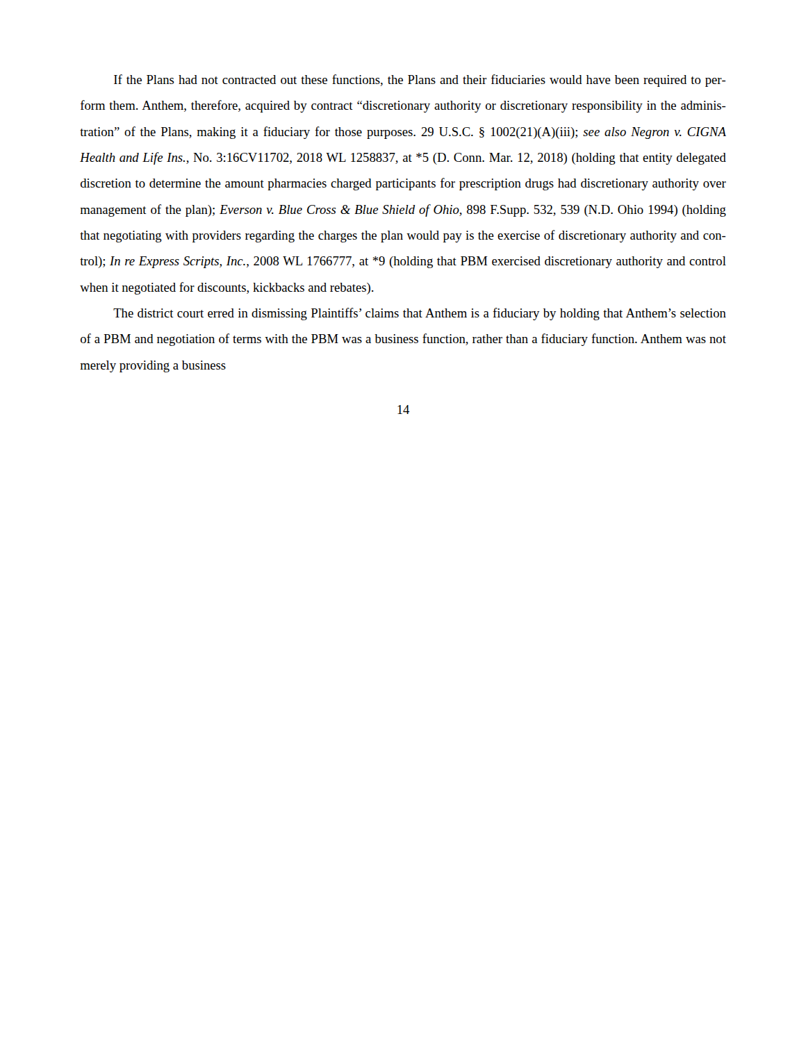If the Plans had not contracted out these functions, the Plans and their fiduciaries would have been required to perform them. Anthem, therefore, acquired by contract “discretionary authority or discretionary responsibility in the administration” of the Plans, making it a fiduciary for those purposes. 29 U.S.C. § 1002(21)(A)(iii); see also Negron v. CIGNA Health and Life Ins., No. 3:16CV11702, 2018 WL 1258837, at *5 (D. Conn. Mar. 12, 2018) (holding that entity delegated discretion to determine the amount pharmacies charged participants for prescription drugs had discretionary authority over management of the plan); Everson v. Blue Cross & Blue Shield of Ohio, 898 F.Supp. 532, 539 (N.D. Ohio 1994) (holding that negotiating with providers regarding the charges the plan would pay is the exercise of discretionary authority and control); In re Express Scripts, Inc., 2008 WL 1766777, at *9 (holding that PBM exercised discretionary authority and control when it negotiated for discounts, kickbacks and rebates).
The district court erred in dismissing Plaintiffs’ claims that Anthem is a fiduciary by holding that Anthem’s selection of a PBM and negotiation of terms with the PBM was a business function, rather than a fiduciary function. Anthem was not merely providing a business
14